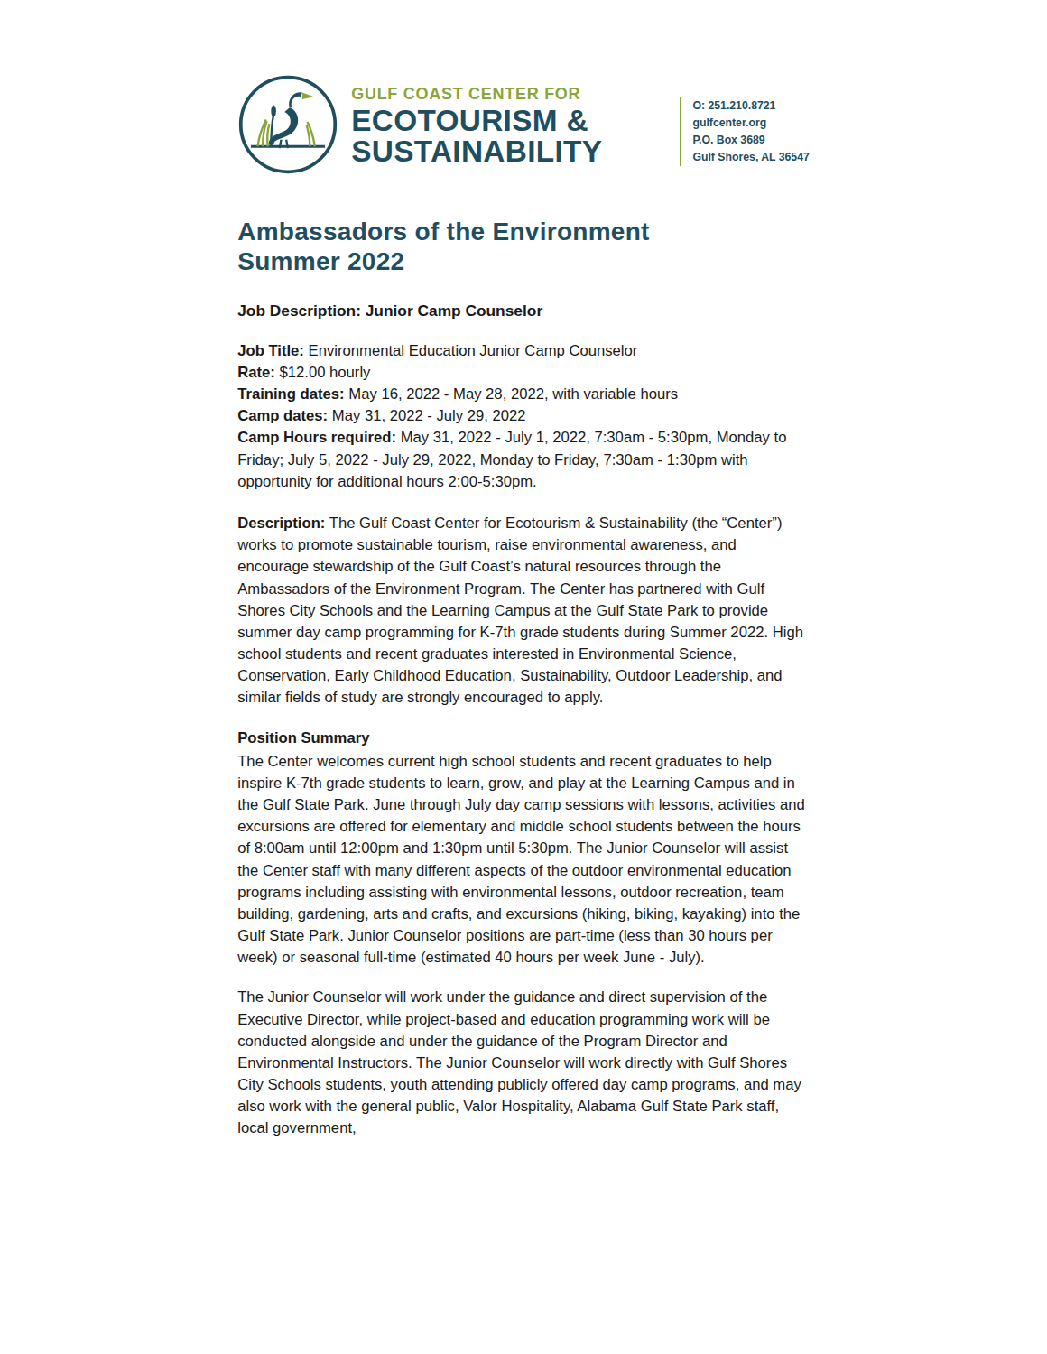Gulf Coast Center for
Ecotourism &
Sustainability
O: 251.210.8721
gulfcenter.org
P.O. Box 3689
Gulf Shores, AL 36547
Ambassadors of the Environment
Summer 2022
Job Description: Junior Camp Counselor
Job Title: Environmental Education Junior Camp Counselor
Rate: $12.00 hourly
Training dates: May 16, 2022 - May 28, 2022, with variable hours
Camp dates: May 31, 2022 - July 29, 2022
Camp Hours required: May 31, 2022 - July 1, 2022, 7:30am - 5:30pm, Monday to Friday; July 5, 2022 - July 29, 2022, Monday to Friday, 7:30am - 1:30pm with opportunity for additional hours 2:00-5:30pm.
Description: The Gulf Coast Center for Ecotourism & Sustainability (the “Center”) works to promote sustainable tourism, raise environmental awareness, and encourage stewardship of the Gulf Coast’s natural resources through the Ambassadors of the Environment Program. The Center has partnered with Gulf Shores City Schools and the Learning Campus at the Gulf State Park to provide summer day camp programming for K-7th grade students during Summer 2022. High school students and recent graduates interested in Environmental Science, Conservation, Early Childhood Education, Sustainability, Outdoor Leadership, and similar fields of study are strongly encouraged to apply.
Position Summary
The Center welcomes current high school students and recent graduates to help inspire K-7th grade students to learn, grow, and play at the Learning Campus and in the Gulf State Park. June through July day camp sessions with lessons, activities and excursions are offered for elementary and middle school students between the hours of 8:00am until 12:00pm and 1:30pm until 5:30pm. The Junior Counselor will assist the Center staff with many different aspects of the outdoor environmental education programs including assisting with environmental lessons, outdoor recreation, team building, gardening, arts and crafts, and excursions (hiking, biking, kayaking) into the Gulf State Park. Junior Counselor positions are part-time (less than 30 hours per week) or seasonal full-time (estimated 40 hours per week June - July).
The Junior Counselor will work under the guidance and direct supervision of the Executive Director, while project-based and education programming work will be conducted alongside and under the guidance of the Program Director and Environmental Instructors. The Junior Counselor will work directly with Gulf Shores City Schools students, youth attending publicly offered day camp programs, and may also work with the general public, Valor Hospitality, Alabama Gulf State Park staff, local government,